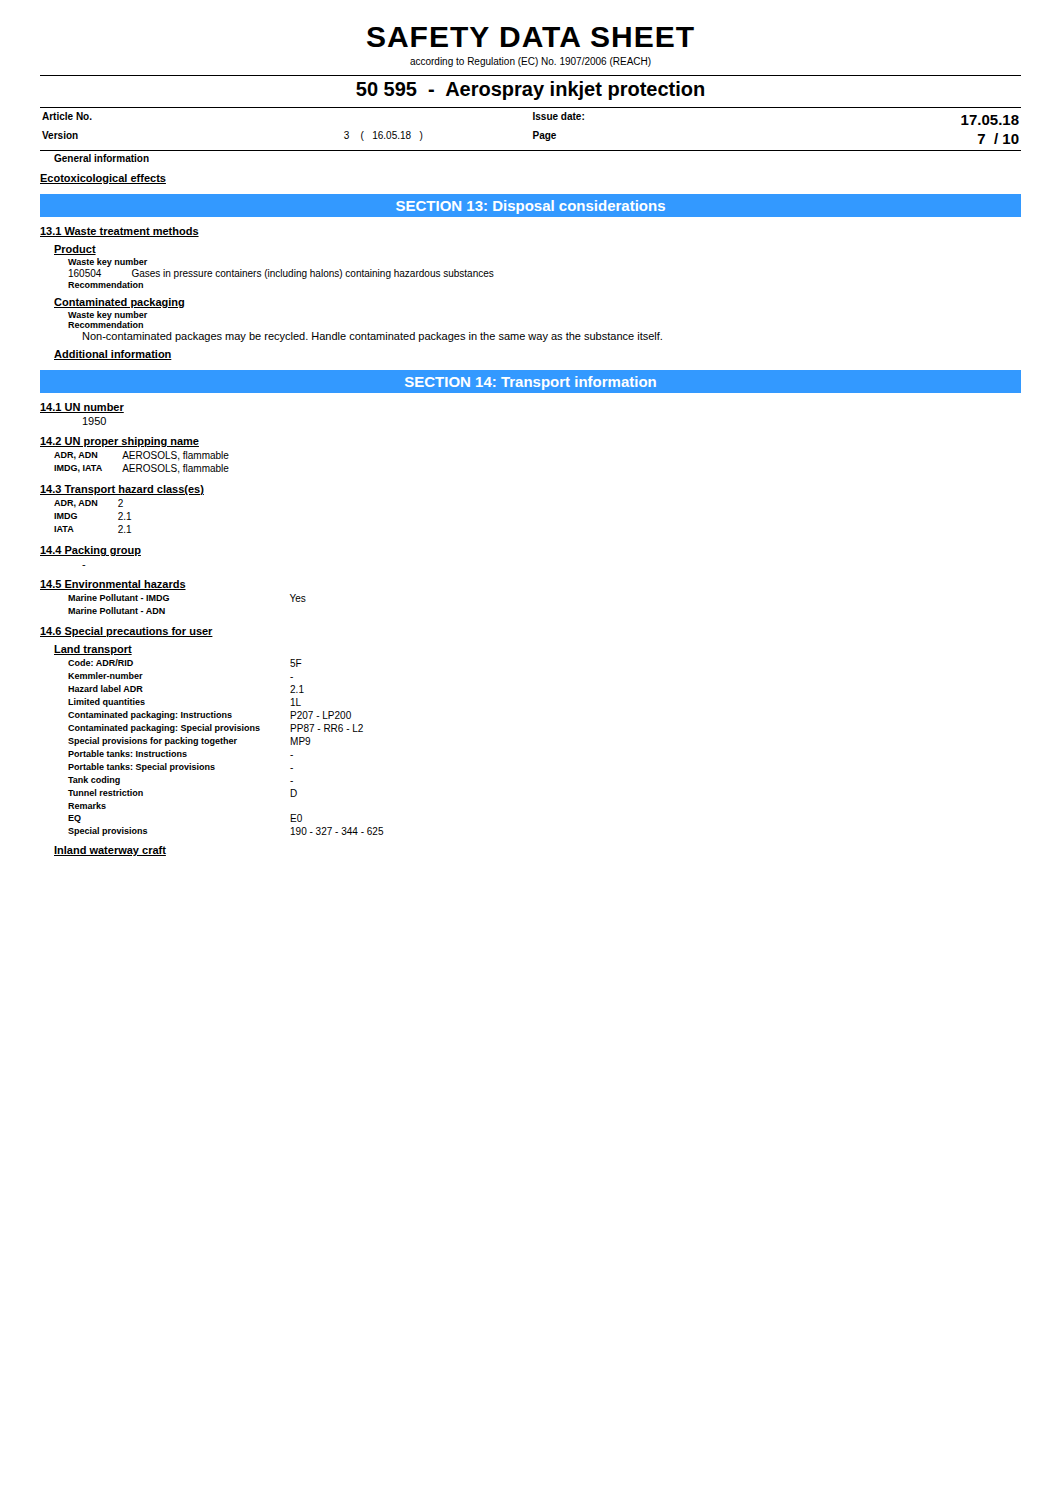SAFETY DATA SHEET
according to Regulation (EC) No. 1907/2006 (REACH)
50 595 - Aerospray inkjet protection
| Article No. | | Issue date: | 17.05.18 |
| Version | 3 ( 16.05.18 ) | Page | 7 / 10 |
General information
Ecotoxicological effects
SECTION 13: Disposal considerations
13.1 Waste treatment methods
Product
Waste key number
| 160504 | Gases in pressure containers (including halons) containing hazardous substances |
Recommendation
Contaminated packaging
Waste key number
Recommendation
Non-contaminated packages may be recycled. Handle contaminated packages in the same way as the substance itself.
Additional information
SECTION 14: Transport information
14.1 UN number
1950
14.2 UN proper shipping name
| ADR, ADN | AEROSOLS, flammable |
| IMDG, IATA | AEROSOLS, flammable |
14.3 Transport hazard class(es)
| ADR, ADN | 2 |
| IMDG | 2.1 |
| IATA | 2.1 |
14.4 Packing group
-
14.5 Environmental hazards
| Marine Pollutant - IMDG | Yes |
| Marine Pollutant - ADN | |
14.6 Special precautions for user
Land transport
| Code: ADR/RID | 5F |
| Kemmler-number | - |
| Hazard label ADR | 2.1 |
| Limited quantities | 1L |
| Contaminated packaging: Instructions | P207 - LP200 |
| Contaminated packaging: Special provisions | PP87 - RR6 - L2 |
| Special provisions for packing together | MP9 |
| Portable tanks: Instructions | - |
| Portable tanks: Special provisions | - |
| Tank coding | - |
| Tunnel restriction | D |
| Remarks | |
| EQ | E0 |
| Special provisions | 190 - 327 - 344 - 625 |
Inland waterway craft